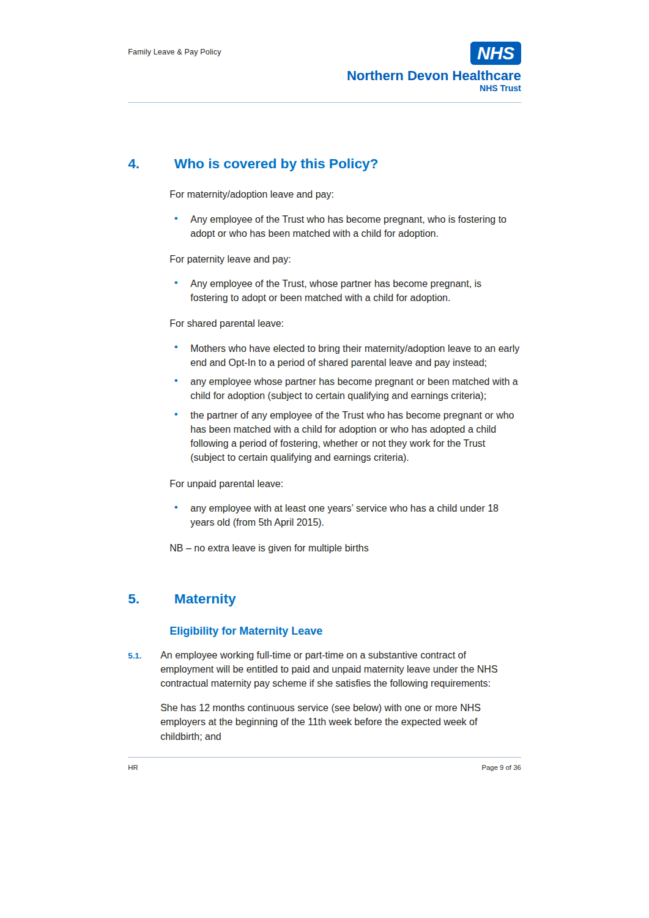Family Leave & Pay Policy
NHS
Northern Devon Healthcare
NHS Trust
4. Who is covered by this Policy?
For maternity/adoption leave and pay:
Any employee of the Trust who has become pregnant, who is fostering to adopt or who has been matched with a child for adoption.
For paternity leave and pay:
Any employee of the Trust, whose partner has become pregnant, is fostering to adopt or been matched with a child for adoption.
For shared parental leave:
Mothers who have elected to bring their maternity/adoption leave to an early end and Opt-In to a period of shared parental leave and pay instead;
any employee whose partner has become pregnant or been matched with a child for adoption (subject to certain qualifying and earnings criteria);
the partner of any employee of the Trust who has become pregnant or who has been matched with a child for adoption or who has adopted a child following a period of fostering, whether or not they work for the Trust (subject to certain qualifying and earnings criteria).
For unpaid parental leave:
any employee with at least one years’ service who has a child under 18 years old (from 5th April 2015).
NB – no extra leave is given for multiple births
5. Maternity
Eligibility for Maternity Leave
5.1.
An employee working full-time or part-time on a substantive contract of employment will be entitled to paid and unpaid maternity leave under the NHS contractual maternity pay scheme if she satisfies the following requirements:
She has 12 months continuous service (see below) with one or more NHS employers at the beginning of the 11th week before the expected week of childbirth; and
HR
Page 9 of 36